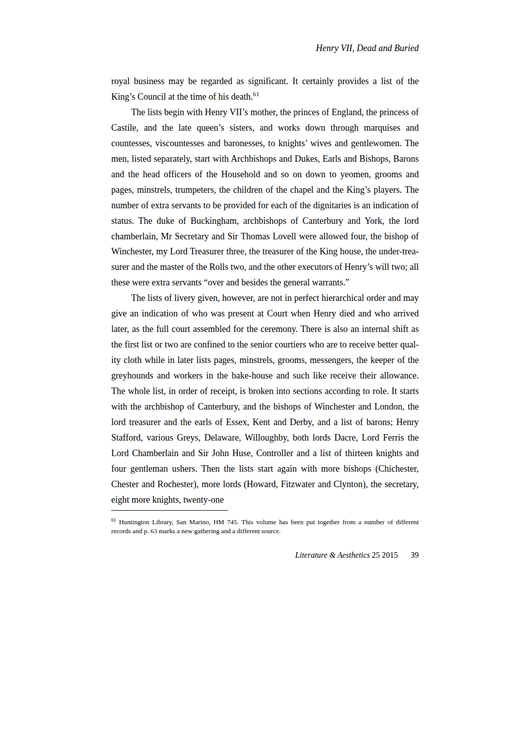Henry VII, Dead and Buried
royal business may be regarded as significant. It certainly provides a list of the King’s Council at the time of his death.61
The lists begin with Henry VII’s mother, the princes of England, the princess of Castile, and the late queen’s sisters, and works down through marquises and countesses, viscountesses and baronesses, to knights’ wives and gentlewomen. The men, listed separately, start with Archbishops and Dukes, Earls and Bishops, Barons and the head officers of the Household and so on down to yeomen, grooms and pages, minstrels, trumpeters, the children of the chapel and the King’s players. The number of extra servants to be provided for each of the dignitaries is an indication of status. The duke of Buckingham, archbishops of Canterbury and York, the lord chamberlain, Mr Secretary and Sir Thomas Lovell were allowed four, the bishop of Winchester, my Lord Treasurer three, the treasurer of the King house, the under-treasurer and the master of the Rolls two, and the other executors of Henry’s will two; all these were extra servants “over and besides the general warrants.”
The lists of livery given, however, are not in perfect hierarchical order and may give an indication of who was present at Court when Henry died and who arrived later, as the full court assembled for the ceremony. There is also an internal shift as the first list or two are confined to the senior courtiers who are to receive better quality cloth while in later lists pages, minstrels, grooms, messengers, the keeper of the greyhounds and workers in the bake-house and such like receive their allowance. The whole list, in order of receipt, is broken into sections according to role. It starts with the archbishop of Canterbury, and the bishops of Winchester and London, the lord treasurer and the earls of Essex, Kent and Derby, and a list of barons; Henry Stafford, various Greys, Delaware, Willoughby, both lords Dacre, Lord Ferris the Lord Chamberlain and Sir John Huse, Controller and a list of thirteen knights and four gentleman ushers. Then the lists start again with more bishops (Chichester, Chester and Rochester), more lords (Howard, Fitzwater and Clynton), the secretary, eight more knights, twenty-one
61 Huntington Library, San Marino, HM 745. This volume has been put together from a number of different records and p. 63 marks a new gathering and a different source.
Literature & Aesthetics 25 201539